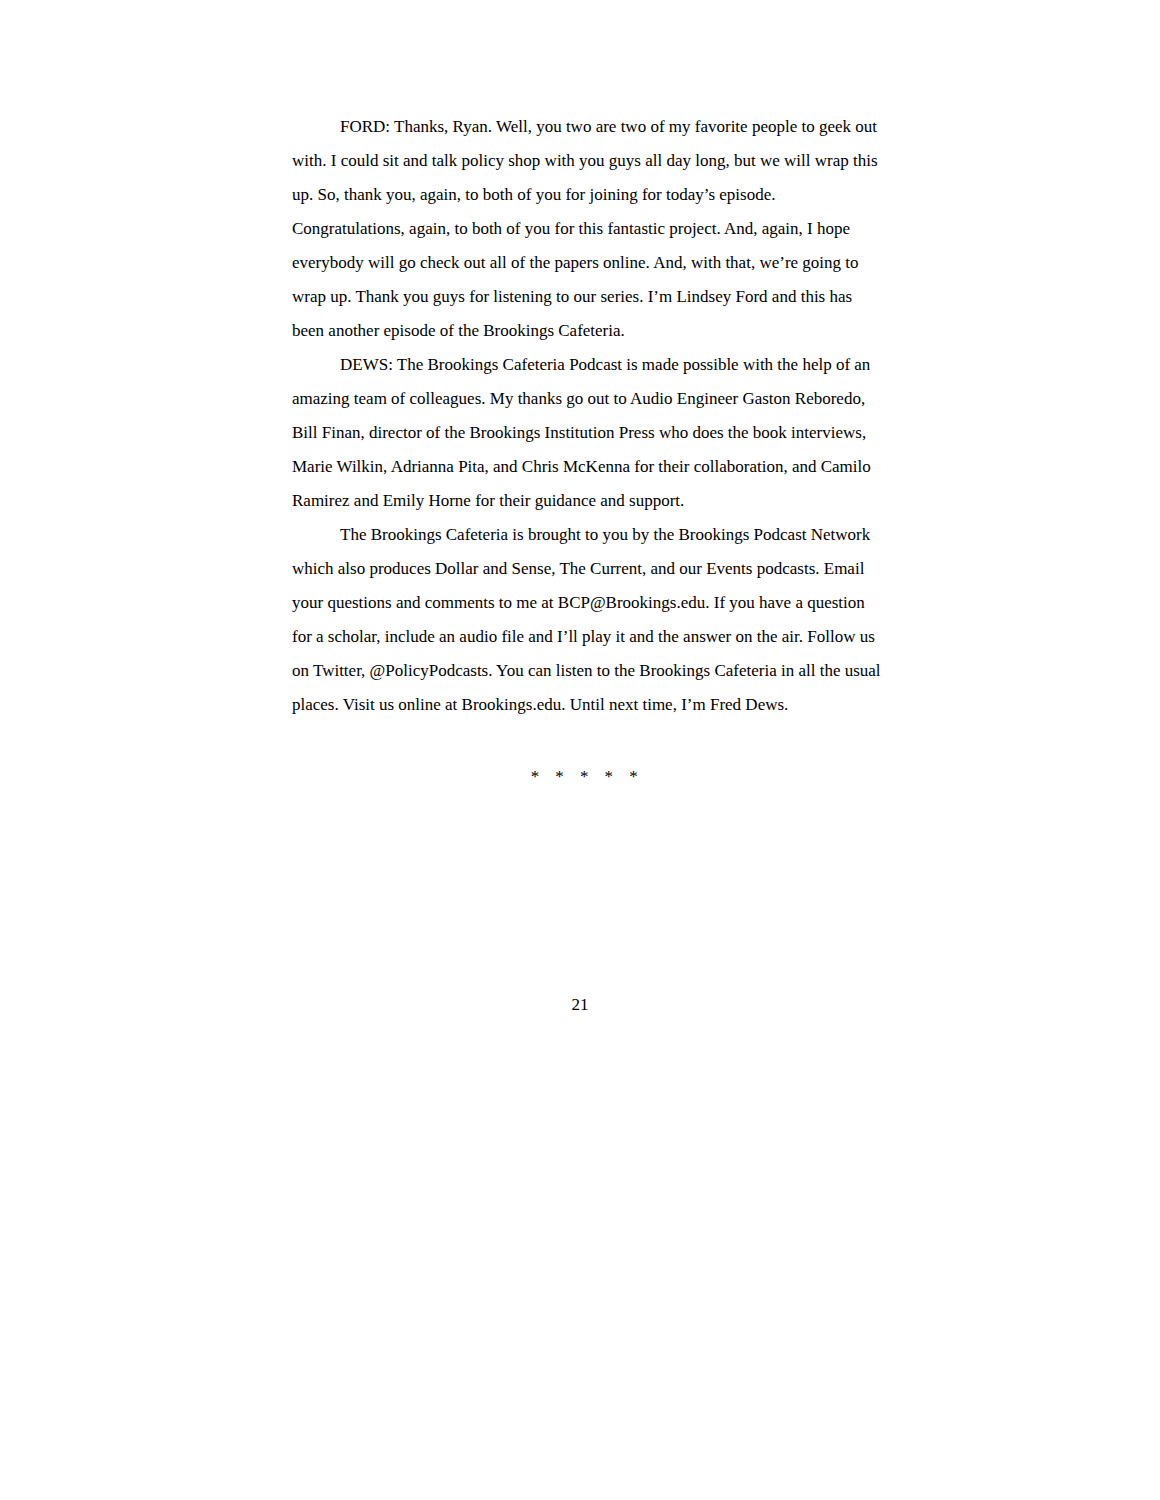FORD: Thanks, Ryan. Well, you two are two of my favorite people to geek out with. I could sit and talk policy shop with you guys all day long, but we will wrap this up. So, thank you, again, to both of you for joining for today’s episode. Congratulations, again, to both of you for this fantastic project. And, again, I hope everybody will go check out all of the papers online. And, with that, we’re going to wrap up. Thank you guys for listening to our series. I’m Lindsey Ford and this has been another episode of the Brookings Cafeteria.
DEWS: The Brookings Cafeteria Podcast is made possible with the help of an amazing team of colleagues. My thanks go out to Audio Engineer Gaston Reboredo, Bill Finan, director of the Brookings Institution Press who does the book interviews, Marie Wilkin, Adrianna Pita, and Chris McKenna for their collaboration, and Camilo Ramirez and Emily Horne for their guidance and support.
The Brookings Cafeteria is brought to you by the Brookings Podcast Network which also produces Dollar and Sense, The Current, and our Events podcasts. Email your questions and comments to me at BCP@Brookings.edu. If you have a question for a scholar, include an audio file and I’ll play it and the answer on the air. Follow us on Twitter, @PolicyPodcasts. You can listen to the Brookings Cafeteria in all the usual places. Visit us online at Brookings.edu. Until next time, I’m Fred Dews.
* * * * *
21